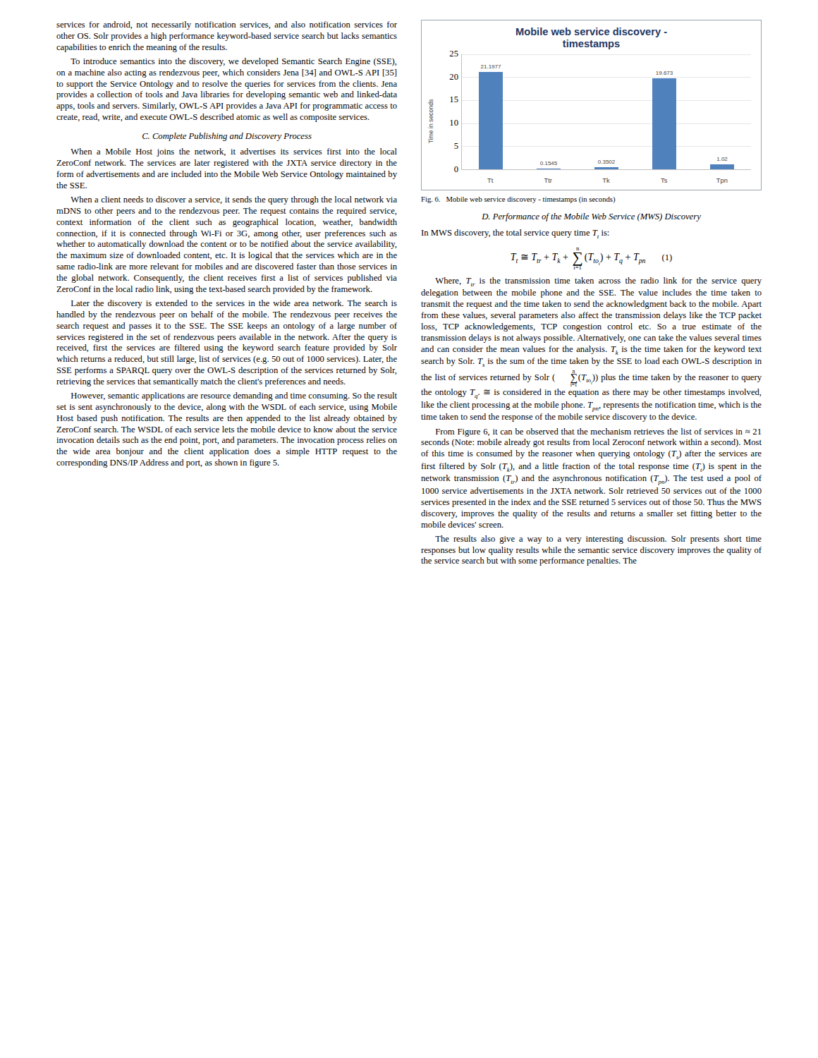services for android, not necessarily notification services, and also notification services for other OS. Solr provides a high performance keyword-based service search but lacks semantics capabilities to enrich the meaning of the results.
To introduce semantics into the discovery, we developed Semantic Search Engine (SSE), on a machine also acting as rendezvous peer, which considers Jena [34] and OWL-S API [35] to support the Service Ontology and to resolve the queries for services from the clients. Jena provides a collection of tools and Java libraries for developing semantic web and linked-data apps, tools and servers. Similarly, OWL-S API provides a Java API for programmatic access to create, read, write, and execute OWL-S described atomic as well as composite services.
C. Complete Publishing and Discovery Process
When a Mobile Host joins the network, it advertises its services first into the local ZeroConf network. The services are later registered with the JXTA service directory in the form of advertisements and are included into the Mobile Web Service Ontology maintained by the SSE.
When a client needs to discover a service, it sends the query through the local network via mDNS to other peers and to the rendezvous peer. The request contains the required service, context information of the client such as geographical location, weather, bandwidth connection, if it is connected through Wi-Fi or 3G, among other, user preferences such as whether to automatically download the content or to be notified about the service availability, the maximum size of downloaded content, etc. It is logical that the services which are in the same radio-link are more relevant for mobiles and are discovered faster than those services in the global network. Consequently, the client receives first a list of services published via ZeroConf in the local radio link, using the text-based search provided by the framework.
Later the discovery is extended to the services in the wide area network. The search is handled by the rendezvous peer on behalf of the mobile. The rendezvous peer receives the search request and passes it to the SSE. The SSE keeps an ontology of a large number of services registered in the set of rendezvous peers available in the network. After the query is received, first the services are filtered using the keyword search feature provided by Solr which returns a reduced, but still large, list of services (e.g. 50 out of 1000 services). Later, the SSE performs a SPARQL query over the OWL-S description of the services returned by Solr, retrieving the services that semantically match the client's preferences and needs.
However, semantic applications are resource demanding and time consuming. So the result set is sent asynchronously to the device, along with the WSDL of each service, using Mobile Host based push notification. The results are then appended to the list already obtained by ZeroConf search. The WSDL of each service lets the mobile device to know about the service invocation details such as the end point, port, and parameters. The invocation process relies on the wide area bonjour and the client application does a simple HTTP request to the corresponding DNS/IP Address and port, as shown in figure 5.
Mobile web service discovery -
timestamps
Time in seconds
25 20 15 10 5 0
21.1977
0.1545
0.3502
19.673
1.02
Tt Ttr Tk Ts Tpn
Fig. 6. Mobile web service discovery - timestamps (in seconds)
D. Performance of the Mobile Web Service (MWS) Discovery
In MWS discovery, the total service query time Tt is:
Tt ≅ Ttr + Tk + n∑i=1(Ttoi) + Tq + Tpn (1)
Where, Ttr is the transmission time taken across the radio link for the service query delegation between the mobile phone and the SSE. The value includes the time taken to transmit the request and the time taken to send the acknowledgment back to the mobile. Apart from these values, several parameters also affect the transmission delays like the TCP packet loss, TCP acknowledgements, TCP congestion control etc. So a true estimate of the transmission delays is not always possible. Alternatively, one can take the values several times and can consider the mean values for the analysis. Tk is the time taken for the keyword text search by Solr. Ts is the sum of the time taken by the SSE to load each OWL-S description in the list of services returned by Solr (n∑i=1(Ttoi)) plus the time taken by the reasoner to query the ontology Tq. ≅ is considered in the equation as there may be other timestamps involved, like the client processing at the mobile phone. Tpn, represents the notification time, which is the time taken to send the response of the mobile service discovery to the device.
From Figure 6, it can be observed that the mechanism retrieves the list of services in ≈ 21 seconds (Note: mobile already got results from local Zeroconf network within a second). Most of this time is consumed by the reasoner when querying ontology (Ts) after the services are first filtered by Solr (Tk), and a little fraction of the total response time (Tt) is spent in the network transmission (Ttr) and the asynchronous notification (Tpn). The test used a pool of 1000 service advertisements in the JXTA network. Solr retrieved 50 services out of the 1000 services presented in the index and the SSE returned 5 services out of those 50. Thus the MWS discovery, improves the quality of the results and returns a smaller set fitting better to the mobile devices' screen.
The results also give a way to a very interesting discussion. Solr presents short time responses but low quality results while the semantic service discovery improves the quality of the service search but with some performance penalties. The